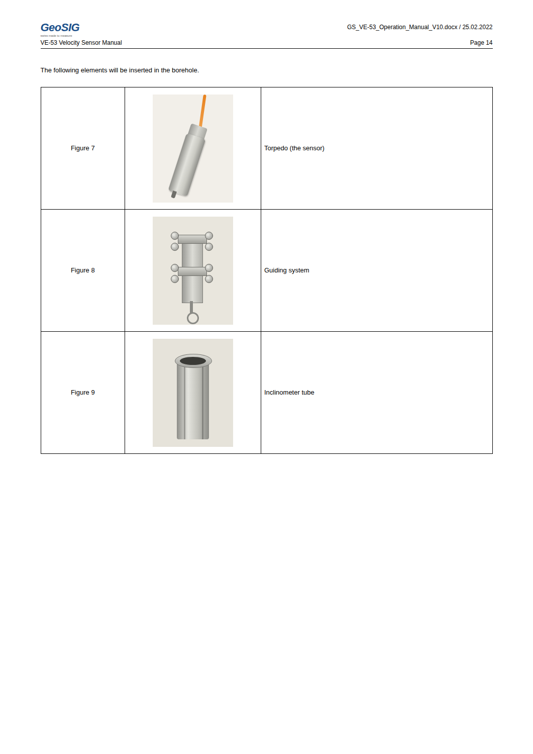Geo SIG swiss made to measure
GS_VE-53_Operation_Manual_V10.docx / 25.02.2022
VE-53 Velocity Sensor Manual Page 14
The following elements will be inserted in the borehole.
| Figure 7 | | Torpedo (the sensor) |
| Figure 8 | | Guiding system |
| Figure 9 | | Inclinometer tube |